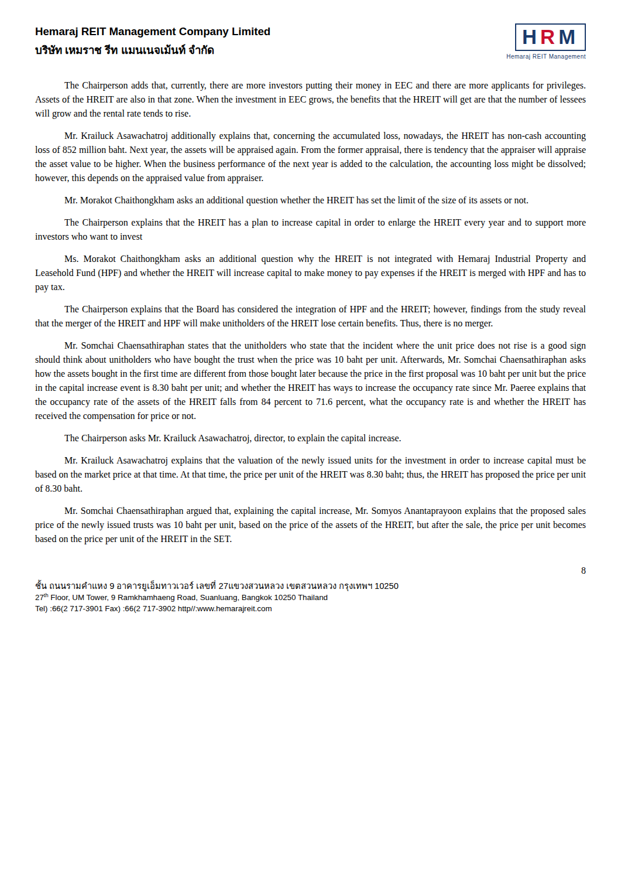Hemaraj REIT Management Company Limited
บริษัท เหมราช รีท แมนเนจเม้นท์ จำกัด
HRM
Hemaraj REIT Management
The Chairperson adds that, currently, there are more investors putting their money in EEC and there are more applicants for privileges. Assets of the HREIT are also in that zone. When the investment in EEC grows, the benefits that the HREIT will get are that the number of lessees will grow and the rental rate tends to rise.
Mr. Krailuck Asawachatroj additionally explains that, concerning the accumulated loss, nowadays, the HREIT has non-cash accounting loss of 852 million baht. Next year, the assets will be appraised again. From the former appraisal, there is tendency that the appraiser will appraise the asset value to be higher. When the business performance of the next year is added to the calculation, the accounting loss might be dissolved; however, this depends on the appraised value from appraiser.
Mr. Morakot Chaithongkham asks an additional question whether the HREIT has set the limit of the size of its assets or not.
The Chairperson explains that the HREIT has a plan to increase capital in order to enlarge the HREIT every year and to support more investors who want to invest
Ms. Morakot Chaithongkham asks an additional question why the HREIT is not integrated with Hemaraj Industrial Property and Leasehold Fund (HPF) and whether the HREIT will increase capital to make money to pay expenses if the HREIT is merged with HPF and has to pay tax.
The Chairperson explains that the Board has considered the integration of HPF and the HREIT; however, findings from the study reveal that the merger of the HREIT and HPF will make unitholders of the HREIT lose certain benefits. Thus, there is no merger.
Mr. Somchai Chaensathiraphan states that the unitholders who state that the incident where the unit price does not rise is a good sign should think about unitholders who have bought the trust when the price was 10 baht per unit. Afterwards, Mr. Somchai Chaensathiraphan asks how the assets bought in the first time are different from those bought later because the price in the first proposal was 10 baht per unit but the price in the capital increase event is 8.30 baht per unit; and whether the HREIT has ways to increase the occupancy rate since Mr. Paeree explains that the occupancy rate of the assets of the HREIT falls from 84 percent to 71.6 percent, what the occupancy rate is and whether the HREIT has received the compensation for price or not.
The Chairperson asks Mr. Krailuck Asawachatroj, director, to explain the capital increase.
Mr. Krailuck Asawachatroj explains that the valuation of the newly issued units for the investment in order to increase capital must be based on the market price at that time. At that time, the price per unit of the HREIT was 8.30 baht; thus, the HREIT has proposed the price per unit of 8.30 baht.
Mr. Somchai Chaensathiraphan argued that, explaining the capital increase, Mr. Somyos Anantaprayoon explains that the proposed sales price of the newly issued trusts was 10 baht per unit, based on the price of the assets of the HREIT, but after the sale, the price per unit becomes based on the price per unit of the HREIT in the SET.
8
ชั้น ถนนรามคำแหง 9 อาคารยูเอ็มทาวเวอร์ เลขที่ 27แขวงสวนหลวง เขตสวนหลวง กรุงเทพฯ 10250
27th Floor, UM Tower, 9 Ramkhamhaeng Road, Suanluang, Bangkok 10250 Thailand
Tel) :66(2 717-3901 Fax) :66(2 717-3902 http//:www.hemarajreit.com